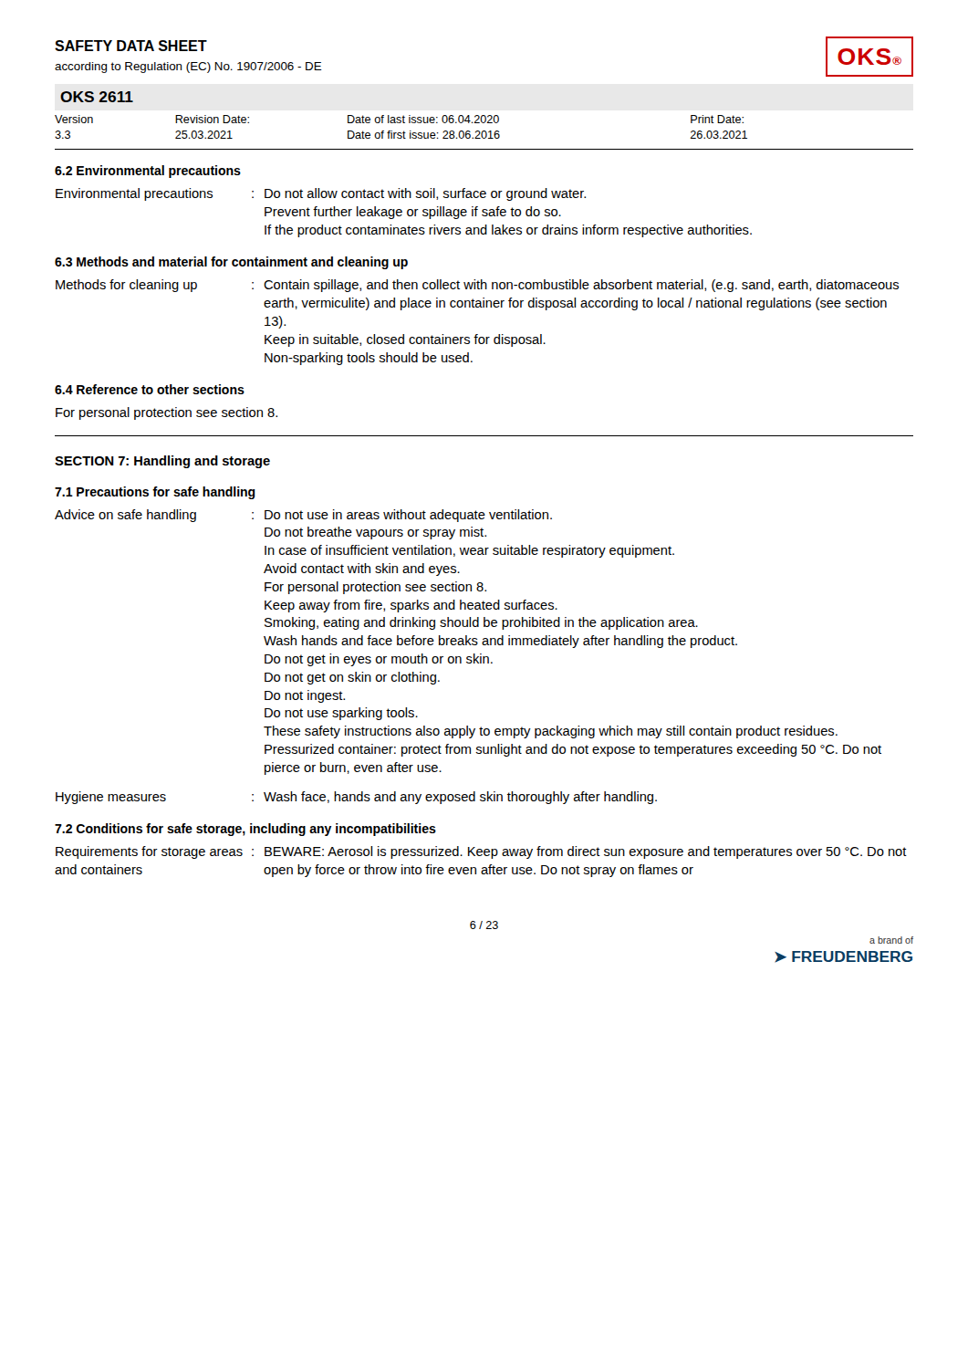OKS®
SAFETY DATA SHEET
according to Regulation (EC) No. 1907/2006 - DE
OKS 2611
| Version 3.3 | Revision Date: 25.03.2021 | Date of last issue: 06.04.2020 Date of first issue: 28.06.2016 | Print Date: 26.03.2021 |
6.2 Environmental precautions
| Environmental precautions | : | Do not allow contact with soil, surface or ground water. Prevent further leakage or spillage if safe to do so. If the product contaminates rivers and lakes or drains inform respective authorities. |
6.3 Methods and material for containment and cleaning up
| Methods for cleaning up | : | Contain spillage, and then collect with non-combustible absorbent material, (e.g. sand, earth, diatomaceous earth, vermiculite) and place in container for disposal according to local / national regulations (see section 13). Keep in suitable, closed containers for disposal. Non-sparking tools should be used. |
6.4 Reference to other sections
For personal protection see section 8.
SECTION 7: Handling and storage
7.1 Precautions for safe handling
| Advice on safe handling | : | Do not use in areas without adequate ventilation. Do not breathe vapours or spray mist. In case of insufficient ventilation, wear suitable respiratory equipment. Avoid contact with skin and eyes. For personal protection see section 8. Keep away from fire, sparks and heated surfaces. Smoking, eating and drinking should be prohibited in the application area. Wash hands and face before breaks and immediately after handling the product. Do not get in eyes or mouth or on skin. Do not get on skin or clothing. Do not ingest. Do not use sparking tools. These safety instructions also apply to empty packaging which may still contain product residues. Pressurized container: protect from sunlight and do not expose to temperatures exceeding 50 °C. Do not pierce or burn, even after use. |
| Hygiene measures | : | Wash face, hands and any exposed skin thoroughly after handling. |
7.2 Conditions for safe storage, including any incompatibilities
| Requirements for storage areas and containers | : | BEWARE: Aerosol is pressurized. Keep away from direct sun exposure and temperatures over 50 °C. Do not open by force or throw into fire even after use. Do not spray on flames or |
6 / 23
a brand of
➤ FREUDENBERG